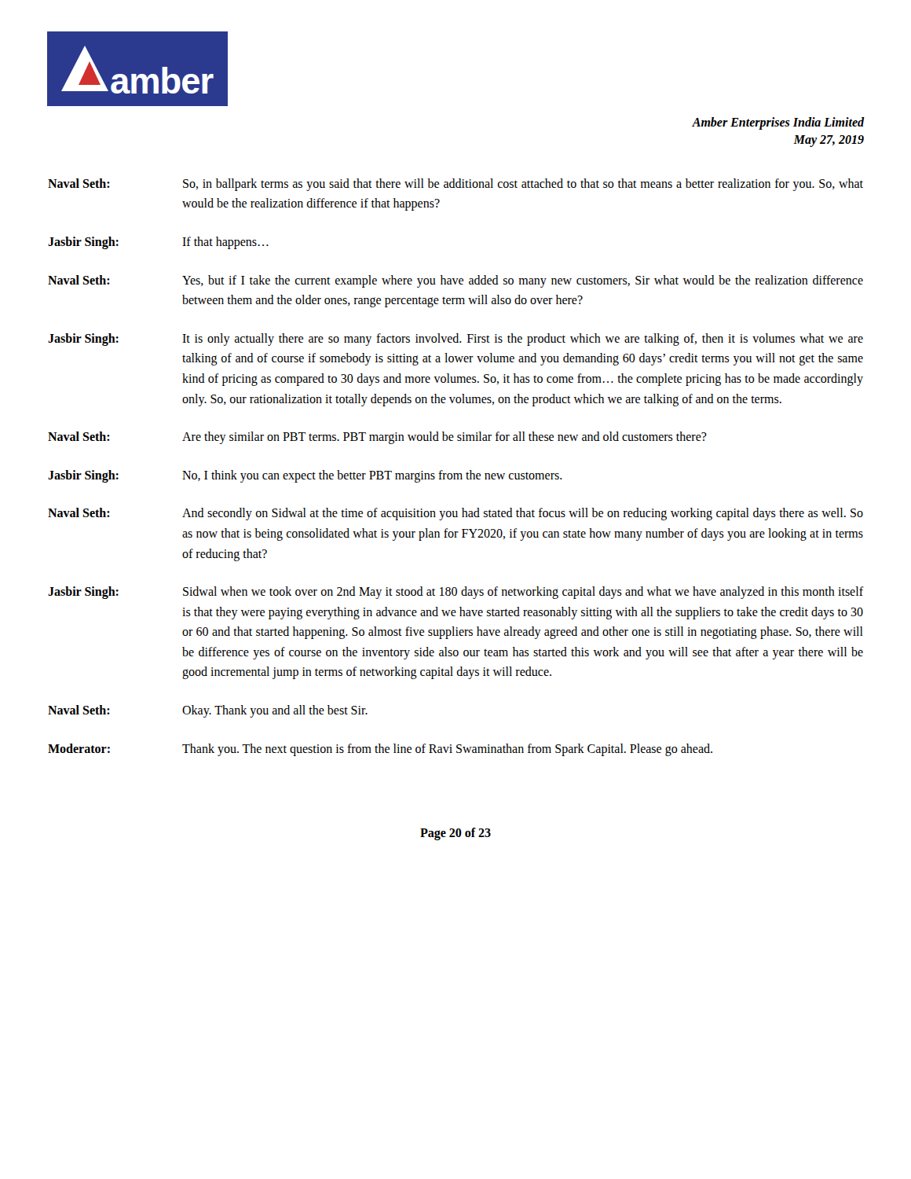amber
Amber Enterprises India Limited
May 27, 2019
| Naval Seth: | So, in ballpark terms as you said that there will be additional cost attached to that so that means a better realization for you. So, what would be the realization difference if that happens? |
| Jasbir Singh: | If that happens… |
| Naval Seth: | Yes, but if I take the current example where you have added so many new customers, Sir what would be the realization difference between them and the older ones, range percentage term will also do over here? |
| Jasbir Singh: | It is only actually there are so many factors involved. First is the product which we are talking of, then it is volumes what we are talking of and of course if somebody is sitting at a lower volume and you demanding 60 days’ credit terms you will not get the same kind of pricing as compared to 30 days and more volumes. So, it has to come from… the complete pricing has to be made accordingly only. So, our rationalization it totally depends on the volumes, on the product which we are talking of and on the terms. |
| Naval Seth: | Are they similar on PBT terms. PBT margin would be similar for all these new and old customers there? |
| Jasbir Singh: | No, I think you can expect the better PBT margins from the new customers. |
| Naval Seth: | And secondly on Sidwal at the time of acquisition you had stated that focus will be on reducing working capital days there as well. So as now that is being consolidated what is your plan for FY2020, if you can state how many number of days you are looking at in terms of reducing that? |
| Jasbir Singh: | Sidwal when we took over on 2nd May it stood at 180 days of networking capital days and what we have analyzed in this month itself is that they were paying everything in advance and we have started reasonably sitting with all the suppliers to take the credit days to 30 or 60 and that started happening. So almost five suppliers have already agreed and other one is still in negotiating phase. So, there will be difference yes of course on the inventory side also our team has started this work and you will see that after a year there will be good incremental jump in terms of networking capital days it will reduce. |
| Naval Seth: | Okay. Thank you and all the best Sir. |
| Moderator: | Thank you. The next question is from the line of Ravi Swaminathan from Spark Capital. Please go ahead. |
Page 20 of 23